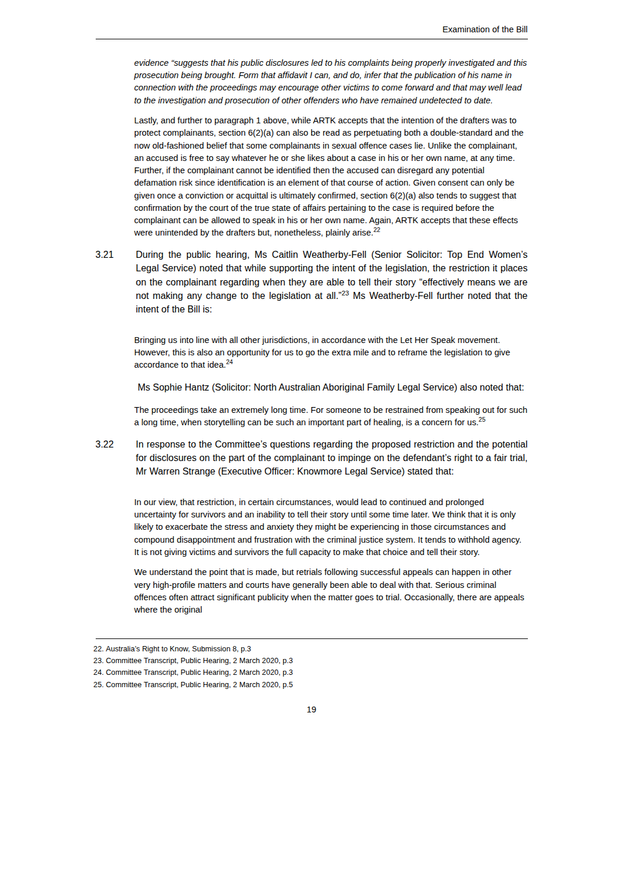Examination of the Bill
evidence “suggests that his public disclosures led to his complaints being properly investigated and this prosecution being brought. Form that affidavit I can, and do, infer that the publication of his name in connection with the proceedings may encourage other victims to come forward and that may well lead to the investigation and prosecution of other offenders who have remained undetected to date.
Lastly, and further to paragraph 1 above, while ARTK accepts that the intention of the drafters was to protect complainants, section 6(2)(a) can also be read as perpetuating both a double-standard and the now old-fashioned belief that some complainants in sexual offence cases lie. Unlike the complainant, an accused is free to say whatever he or she likes about a case in his or her own name, at any time. Further, if the complainant cannot be identified then the accused can disregard any potential defamation risk since identification is an element of that course of action. Given consent can only be given once a conviction or acquittal is ultimately confirmed, section 6(2)(a) also tends to suggest that confirmation by the court of the true state of affairs pertaining to the case is required before the complainant can be allowed to speak in his or her own name. Again, ARTK accepts that these effects were unintended by the drafters but, nonetheless, plainly arise.22
3.21
During the public hearing, Ms Caitlin Weatherby-Fell (Senior Solicitor: Top End Women’s Legal Service) noted that while supporting the intent of the legislation, the restriction it places on the complainant regarding when they are able to tell their story “effectively means we are not making any change to the legislation at all.”23 Ms Weatherby-Fell further noted that the intent of the Bill is:
Bringing us into line with all other jurisdictions, in accordance with the Let Her Speak movement. However, this is also an opportunity for us to go the extra mile and to reframe the legislation to give accordance to that idea.24
Ms Sophie Hantz (Solicitor: North Australian Aboriginal Family Legal Service) also noted that:
The proceedings take an extremely long time. For someone to be restrained from speaking out for such a long time, when storytelling can be such an important part of healing, is a concern for us.25
3.22
In response to the Committee’s questions regarding the proposed restriction and the potential for disclosures on the part of the complainant to impinge on the defendant’s right to a fair trial, Mr Warren Strange (Executive Officer: Knowmore Legal Service) stated that:
In our view, that restriction, in certain circumstances, would lead to continued and prolonged uncertainty for survivors and an inability to tell their story until some time later. We think that it is only likely to exacerbate the stress and anxiety they might be experiencing in those circumstances and compound disappointment and frustration with the criminal justice system. It tends to withhold agency. It is not giving victims and survivors the full capacity to make that choice and tell their story.
We understand the point that is made, but retrials following successful appeals can happen in other very high-profile matters and courts have generally been able to deal with that. Serious criminal offences often attract significant publicity when the matter goes to trial. Occasionally, there are appeals where the original
Australia’s Right to Know, Submission 8, p.3
Committee Transcript, Public Hearing, 2 March 2020, p.3
Committee Transcript, Public Hearing, 2 March 2020, p.3
Committee Transcript, Public Hearing, 2 March 2020, p.5
19